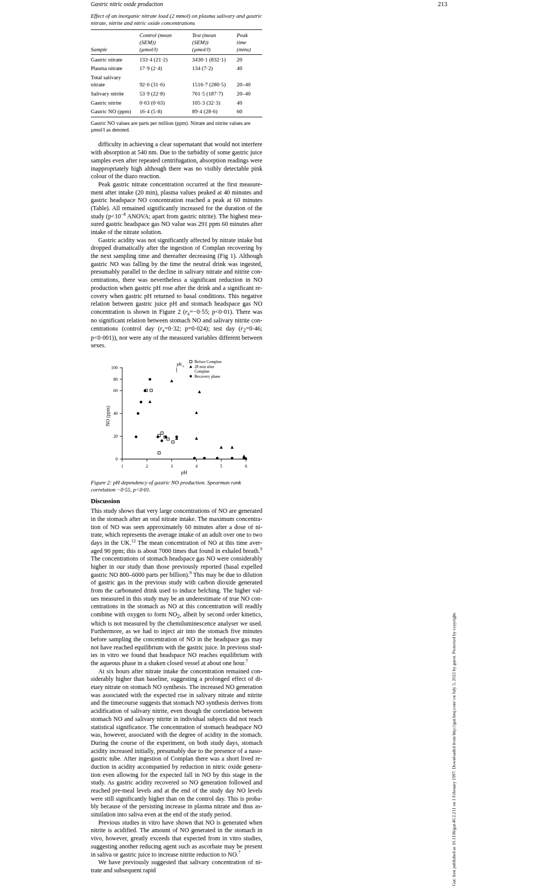Gastric nitric oxide production 213
Effect of an inorganic nitrate load (2 mmol) on plasma salivary and gastric nitrate, nitrite and nitric oxide concentrations
| Sample | Control (mean (SEM)) (µmol/l) | Test (mean (SEM)) (µmol/l) | Peak time (mins) |
| --- | --- | --- | --- |
| Gastric nitrate | 133·4 (21·2) | 3430·1 (832·1) | 20 |
| Plasma nitrate | 17·9 (2·4) | 134 (7·2) | 40 |
| Total salivary nitrate | 92·6 (31·6) | 1516·7 (280·5) | 20–40 |
| Salivary nitrite | 53·9 (22·8) | 761·5 (187·7) | 20–40 |
| Gastric nitrite | 0·63 (0·63) | 105·3 (32·3) | 40 |
| Gastric NO (ppm) | 16·4 (5·8) | 89·4 (28·6) | 60 |
Gastric NO values are parts per million (ppm). Nitrate and nitrite values are µmol/l as denoted.
difficulty in achieving a clear supernatant that would not interfere with absorption at 540 nm. Due to the turbidity of some gastric juice samples even after repeated centrifugation, absorption readings were inappropriately high although there was no visibly detectable pink colour of the diazo reaction.
Peak gastric nitrate concentration occurred at the first measurement after intake (20 min), plasma values peaked at 40 minutes and gastric headspace NO concentration reached a peak at 60 minutes (Table). All remained significantly increased for the duration of the study (p<10−8 ANOVA; apart from gastric nitrite). The highest measured gastric headspace gas NO value was 291 ppm 60 minutes after intake of the nitrate solution.
Gastric acidity was not significantly affected by nitrate intake but dropped dramatically after the ingestion of Complan recovering by the next sampling time and thereafter decreasing (Fig 1). Although gastric NO was falling by the time the neutral drink was ingested, presumably parallel to the decline in salivary nitrate and nitrite concentrations, there was nevertheless a significant reduction in NO production when gastric pH rose after the drink and a significant recovery when gastric pH returned to basal conditions. This negative relation between gastric juice pH and stomach headspace gas NO concentration is shown in Figure 2 (rs=−0·55; p<0·01). There was no significant relation between stomach NO and salivary nitrite concentrations (control day (rs=0·32; p=0·024); test day (r2=0·46; p<0·001)), nor were any of the measured variables different between sexes.
0 20 40 60 80 100 1 2 3 4 5 6 pH NO (ppm) pK a Before Complan 28 min after Complan Recovery phase
Figure 2: pH dependency of gastric NO production. Spearman rank correlation −0·55, p<0·01.
Discussion
This study shows that very large concentrations of NO are generated in the stomach after an oral nitrate intake. The maximum concentration of NO was seen approximately 60 minutes after a dose of nitrate, which represents the average intake of an adult over one to two days in the UK.12 The mean concentration of NO at this time averaged 90 ppm; this is about 7000 times that found in exhaled breath.9 The concentrations of stomach headspace gas NO were considerably higher in our study than those previously reported (basal expelled gastric NO 800–6000 parts per billion).9 This may be due to dilution of gastric gas in the previous study with carbon dioxide generated from the carbonated drink used to induce belching. The higher values measured in this study may be an underestimate of true NO concentrations in the stomach as NO at this concentration will readily combine with oxygen to form NO2, albeit by second order kinetics, which is not measured by the chemiluminescence analyser we used. Furthermore, as we had to inject air into the stomach five minutes before sampling the concentration of NO in the headspace gas may not have reached equilibrium with the gastric juice. In previous studies in vitro we found that headspace NO reaches equilibrium with the aqueous phase in a shaken closed vessel at about one hour.7
At six hours after nitrate intake the concentration remained considerably higher than baseline, suggesting a prolonged effect of dietary nitrate on stomach NO synthesis. The increased NO generation was associated with the expected rise in salivary nitrate and nitrite and the timecourse suggests that stomach NO synthesis derives from acidification of salivary nitrite, even though the correlation between stomach NO and salivary nitrite in individual subjects did not reach statistical significance. The concentration of stomach headspace NO was, however, associated with the degree of acidity in the stomach. During the course of the experiment, on both study days, stomach acidity increased initially, presumably due to the presence of a nasogastric tube. After ingestion of Complan there was a short lived reduction in acidity accompanied by reduction in nitric oxide generation even allowing for the expected fall in NO by this stage in the study. As gastric acidity recovered so NO generation followed and reached pre-meal levels and at the end of the study day NO levels were still significantly higher than on the control day. This is probably because of the persisting increase in plasma nitrate and thus assimilation into saliva even at the end of the study period.
Previous studies in vitro have shown that NO is generated when nitrite is acidified. The amount of NO generated in the stomach in vivo, however, greatly exceeds that expected from in vitro studies, suggesting another reducing agent such as ascorbate may be present in saliva or gastric juice to increase nitrite reduction to NO.7
We have previously suggested that salivary concentration of nitrate and subsequent rapid
Gut: first published as 10.1136/gut.40.2.211 on 1 February 1997. Downloaded from http://gut.bmj.com/ on July 5, 2022 by guest. Protected by copyright.